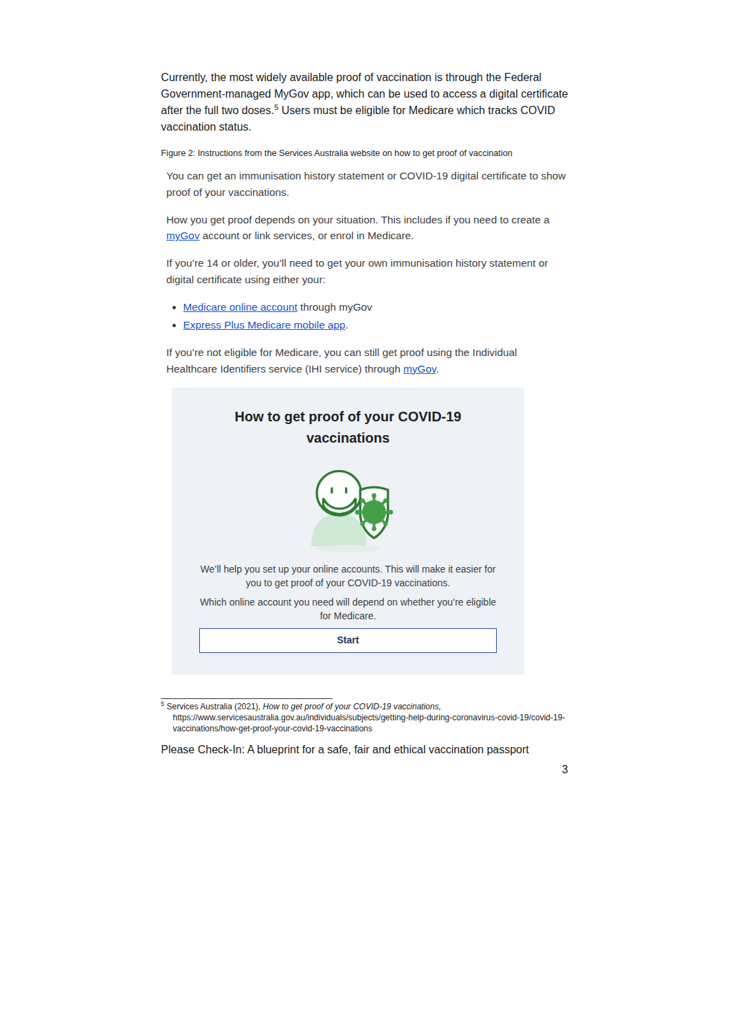Currently, the most widely available proof of vaccination is through the Federal Government-managed MyGov app, which can be used to access a digital certificate after the full two doses.5 Users must be eligible for Medicare which tracks COVID vaccination status.
Figure 2: Instructions from the Services Australia website on how to get proof of vaccination
You can get an immunisation history statement or COVID-19 digital certificate to show proof of your vaccinations.
How you get proof depends on your situation. This includes if you need to create a myGov account or link services, or enrol in Medicare.
If you’re 14 or older, you’ll need to get your own immunisation history statement or digital certificate using either your:
Medicare online account through myGov
Express Plus Medicare mobile app.
If you’re not eligible for Medicare, you can still get proof using the Individual Healthcare Identifiers service (IHI service) through myGov.
How to get proof of your COVID-19 vaccinations
We’ll help you set up your online accounts. This will make it easier for you to get proof of your COVID-19 vaccinations.
Which online account you need will depend on whether you’re eligible for Medicare.
Start
5 Services Australia (2021), How to get proof of your COVID-19 vaccinations, https://www.servicesaustralia.gov.au/individuals/subjects/getting-help-during-coronavirus-covid-19/covid-19-vaccinations/how-get-proof-your-covid-19-vaccinations
Please Check-In: A blueprint for a safe, fair and ethical vaccination passport
3